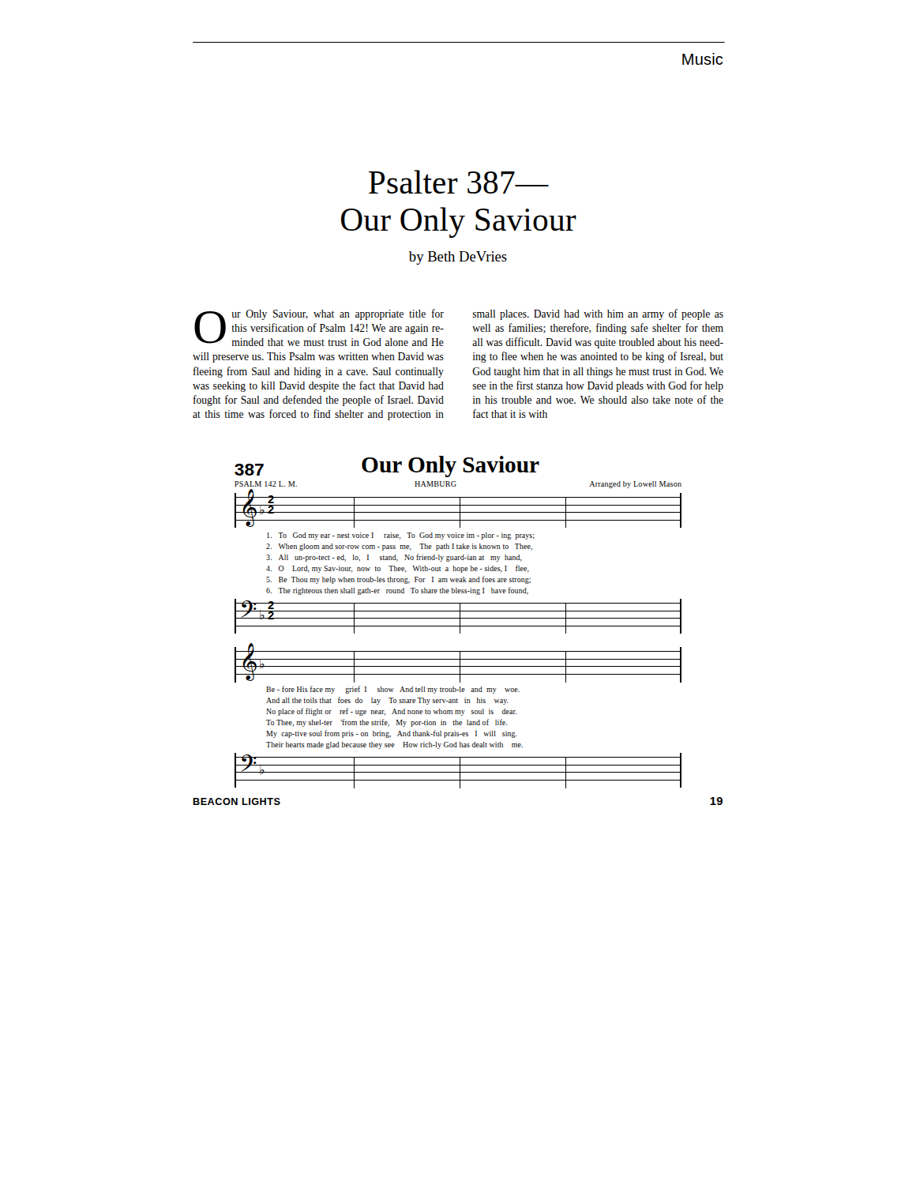Music
Psalter 387—
Our Only Saviour
by Beth DeVries
Our Only Saviour, what an appropriate title for this versification of Psalm 142! We are again reminded that we must trust in God alone and He will preserve us. This Psalm was written when David was fleeing from Saul and hiding in a cave. Saul continually was seeking to kill David despite the fact that David had fought for Saul and defended the people of Israel. David at this time was forced to find shelter and protection in small places. David had with him an army of people as well as families; therefore, finding safe shelter for them all was difficult. David was quite troubled about his needing to flee when he was anointed to be king of Isreal, but God taught him that in all things he must trust in God. We see in the first stanza how David pleads with God for help in his trouble and woe. We should also take note of the fact that it is with
387
Our Only Saviour
PSALM 142 L. M.
HAMBURG
Arranged by Lowell Mason
𝄞 ♭ 2
2
1. To God my ear - nest voice I raise, To God my voice im - plor - ing prays; 2. When gloom and sor-row com - pass me, The path I take is known to Thee, 3. All un-pro-tect - ed, lo, I stand, No friend-ly guard-ian at my hand, 4. O Lord, my Sav-iour, now to Thee, With-out a hope be - sides, I flee, 5. Be Thou my help when troub-les throng, For I am weak and foes are strong; 6. The righteous then shall gath-er round To share the bless-ing I have found,
𝄢 ♭ 2
2
𝄞 ♭
Be - fore His face my grief I show And tell my troub-le and my woe. And all the toils that foes do lay To snare Thy serv-ant in his way. No place of flight or ref - uge near, And none to whom my soul is dear. To Thee, my shel-ter 'from the strife, My por-tion in the land of life. My cap-tive soul from pris - on bring, And thank-ful prais-es I will sing. Their hearts made glad because they see How rich-ly God has dealt with me.
𝄢 ♭
BEACON LIGHTS
19